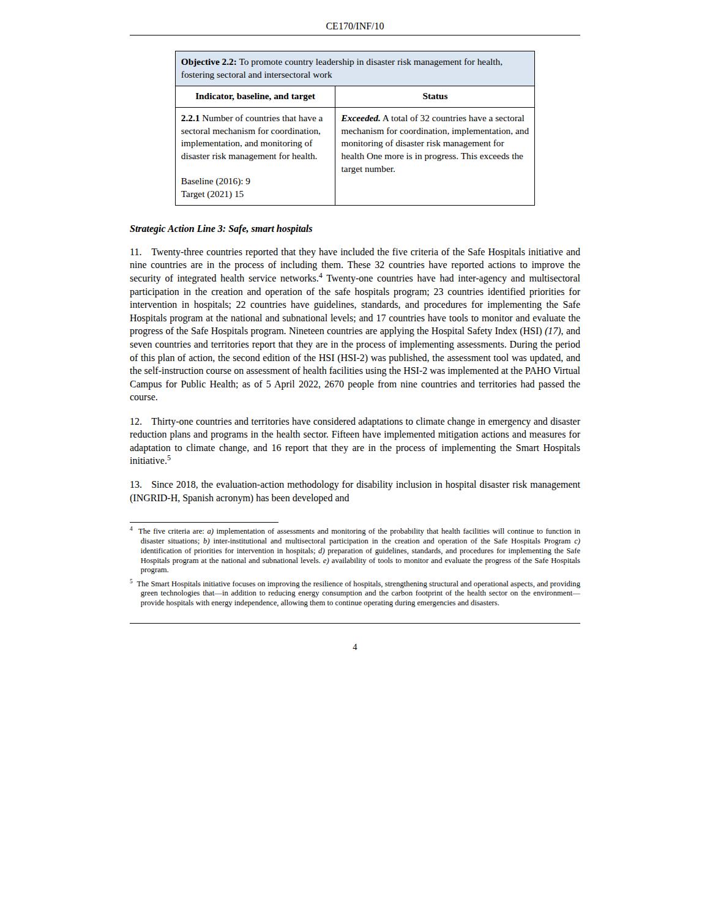CE170/INF/10
| Objective 2.2: To promote country leadership in disaster risk management for health, fostering sectoral and intersectoral work |
| Indicator, baseline, and target | Status |
| 2.2.1 Number of countries that have a sectoral mechanism for coordination, implementation, and monitoring of disaster risk management for health. Baseline (2016): 9 Target (2021) 15 | Exceeded. A total of 32 countries have a sectoral mechanism for coordination, implementation, and monitoring of disaster risk management for health One more is in progress. This exceeds the target number. |
Strategic Action Line 3: Safe, smart hospitals
11. Twenty-three countries reported that they have included the five criteria of the Safe Hospitals initiative and nine countries are in the process of including them. These 32 countries have reported actions to improve the security of integrated health service networks.4 Twenty-one countries have had inter-agency and multisectoral participation in the creation and operation of the safe hospitals program; 23 countries identified priorities for intervention in hospitals; 22 countries have guidelines, standards, and procedures for implementing the Safe Hospitals program at the national and subnational levels; and 17 countries have tools to monitor and evaluate the progress of the Safe Hospitals program. Nineteen countries are applying the Hospital Safety Index (HSI) (17), and seven countries and territories report that they are in the process of implementing assessments. During the period of this plan of action, the second edition of the HSI (HSI-2) was published, the assessment tool was updated, and the self-instruction course on assessment of health facilities using the HSI-2 was implemented at the PAHO Virtual Campus for Public Health; as of 5 April 2022, 2670 people from nine countries and territories had passed the course.
12. Thirty-one countries and territories have considered adaptations to climate change in emergency and disaster reduction plans and programs in the health sector. Fifteen have implemented mitigation actions and measures for adaptation to climate change, and 16 report that they are in the process of implementing the Smart Hospitals initiative.5
13. Since 2018, the evaluation-action methodology for disability inclusion in hospital disaster risk management (INGRID-H, Spanish acronym) has been developed and
4 The five criteria are: a) implementation of assessments and monitoring of the probability that health facilities will continue to function in disaster situations; b) inter-institutional and multisectoral participation in the creation and operation of the Safe Hospitals Program c) identification of priorities for intervention in hospitals; d) preparation of guidelines, standards, and procedures for implementing the Safe Hospitals program at the national and subnational levels. e) availability of tools to monitor and evaluate the progress of the Safe Hospitals program.
5 The Smart Hospitals initiative focuses on improving the resilience of hospitals, strengthening structural and operational aspects, and providing green technologies that—in addition to reducing energy consumption and the carbon footprint of the health sector on the environment—provide hospitals with energy independence, allowing them to continue operating during emergencies and disasters.
4